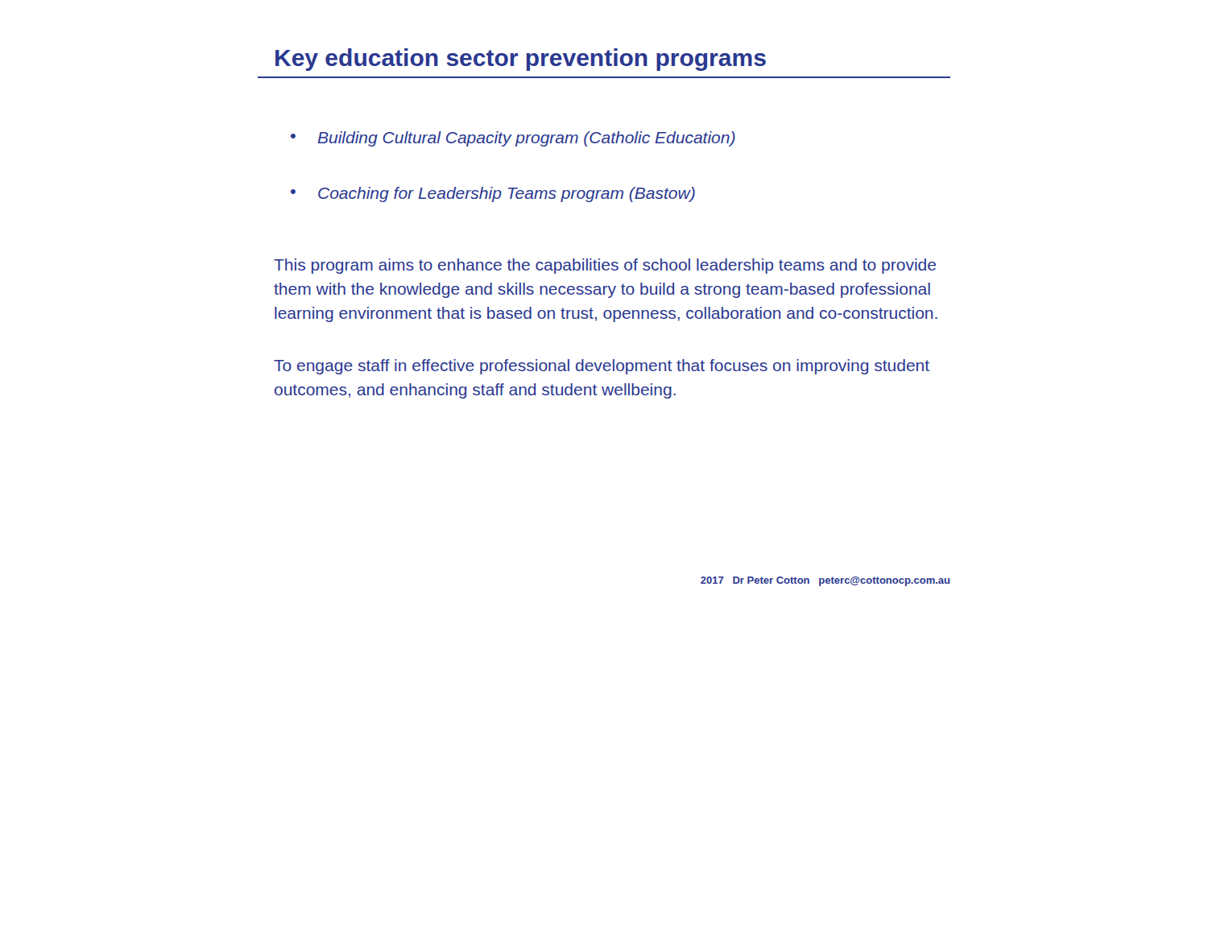Key education sector prevention programs
Building Cultural Capacity program (Catholic Education)
Coaching for Leadership Teams program (Bastow)
This program aims to enhance the capabilities of school leadership teams and to provide them with the knowledge and skills necessary to build a strong team-based professional learning environment that is based on trust, openness, collaboration and co-construction.
To engage staff in effective professional development that focuses on improving student outcomes, and enhancing staff and student wellbeing.
2017 Dr Peter Cotton peterc@cottonocp.com.au